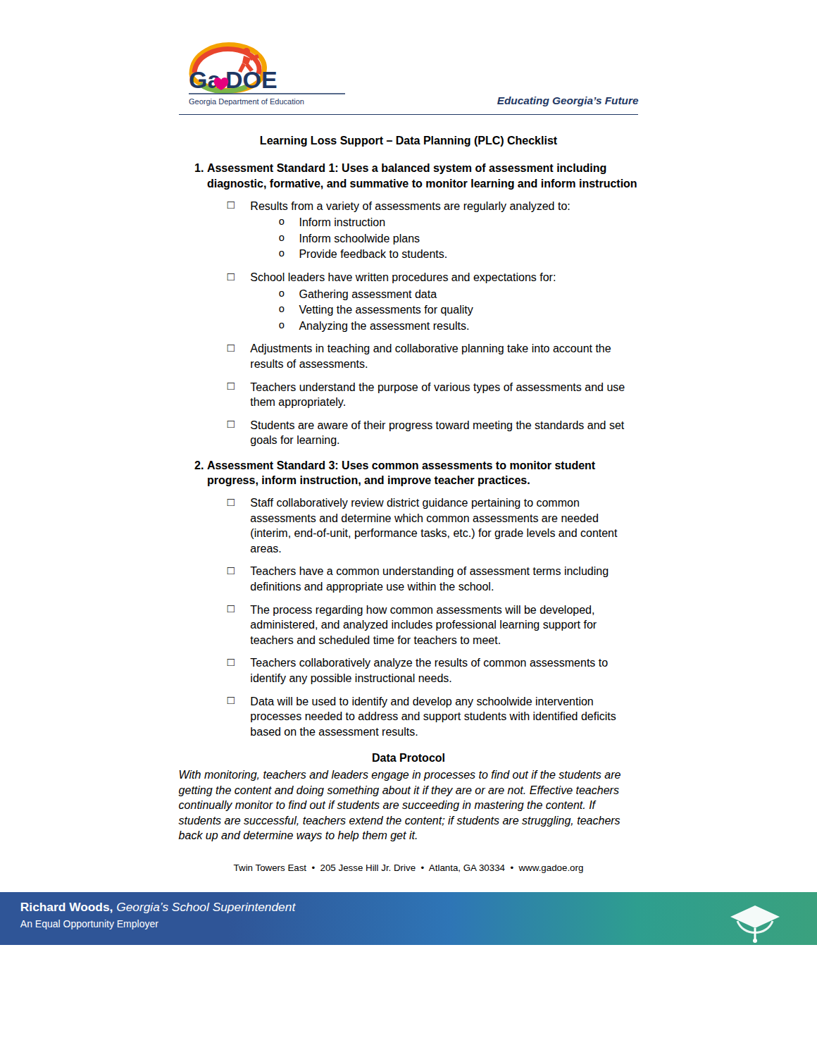Ga DOE Georgia Department of Education
Educating Georgia’s Future
Learning Loss Support – Data Planning (PLC) Checklist
Assessment Standard 1: Uses a balanced system of assessment including diagnostic, formative, and summative to monitor learning and inform instruction
Results from a variety of assessments are regularly analyzed to:
Inform instruction
Inform schoolwide plans
Provide feedback to students.
School leaders have written procedures and expectations for:
Gathering assessment data
Vetting the assessments for quality
Analyzing the assessment results.
Adjustments in teaching and collaborative planning take into account the results of assessments.
Teachers understand the purpose of various types of assessments and use them appropriately.
Students are aware of their progress toward meeting the standards and set goals for learning.
Assessment Standard 3: Uses common assessments to monitor student progress, inform instruction, and improve teacher practices.
Staff collaboratively review district guidance pertaining to common assessments and determine which common assessments are needed (interim, end-of-unit, performance tasks, etc.) for grade levels and content areas.
Teachers have a common understanding of assessment terms including definitions and appropriate use within the school.
The process regarding how common assessments will be developed, administered, and analyzed includes professional learning support for teachers and scheduled time for teachers to meet.
Teachers collaboratively analyze the results of common assessments to identify any possible instructional needs.
Data will be used to identify and develop any schoolwide intervention processes needed to address and support students with identified deficits based on the assessment results.
Data Protocol
With monitoring, teachers and leaders engage in processes to find out if the students are getting the content and doing something about it if they are or are not. Effective teachers continually monitor to find out if students are succeeding in mastering the content. If students are successful, teachers extend the content; if students are struggling, teachers back up and determine ways to help them get it.
Twin Towers East • 205 Jesse Hill Jr. Drive • Atlanta, GA 30334 • www.gadoe.org
Richard Woods, Georgia’s School Superintendent
An Equal Opportunity Employer